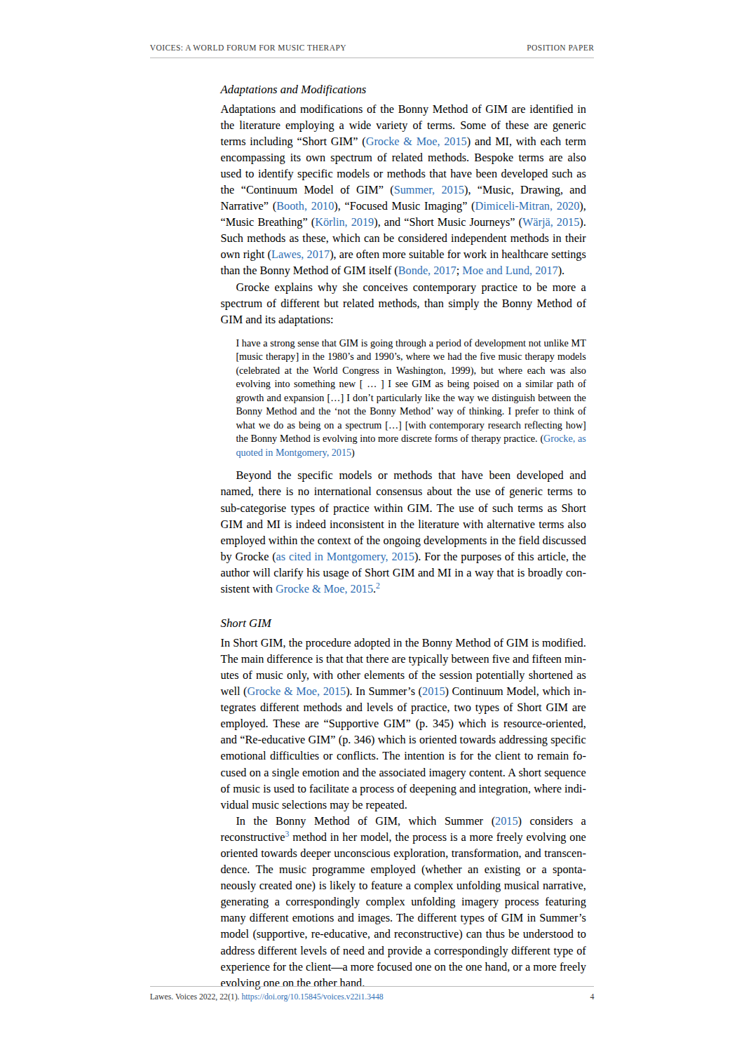Voices: A World Forum for Music Therapy
Position Paper
Adaptations and Modifications
Adaptations and modifications of the Bonny Method of GIM are identified in the literature employing a wide variety of terms. Some of these are generic terms including “Short GIM” (Grocke & Moe, 2015) and MI, with each term encompassing its own spectrum of related methods. Bespoke terms are also used to identify specific models or methods that have been developed such as the “Continuum Model of GIM” (Summer, 2015), “Music, Drawing, and Narrative” (Booth, 2010), “Focused Music Imaging” (Dimiceli-Mitran, 2020), “Music Breathing” (Körlin, 2019), and “Short Music Journeys” (Wärjä, 2015). Such methods as these, which can be considered independent methods in their own right (Lawes, 2017), are often more suitable for work in healthcare settings than the Bonny Method of GIM itself (Bonde, 2017; Moe and Lund, 2017).
Grocke explains why she conceives contemporary practice to be more a spectrum of different but related methods, than simply the Bonny Method of GIM and its adaptations:
I have a strong sense that GIM is going through a period of development not unlike MT [music therapy] in the 1980’s and 1990’s, where we had the five music therapy models (celebrated at the World Congress in Washington, 1999), but where each was also evolving into something new [ … ] I see GIM as being poised on a similar path of growth and expansion […] I don’t particularly like the way we distinguish between the Bonny Method and the ‘not the Bonny Method’ way of thinking. I prefer to think of what we do as being on a spectrum […] [with contemporary research reflecting how] the Bonny Method is evolving into more discrete forms of therapy practice. (Grocke, as quoted in Montgomery, 2015)
Beyond the specific models or methods that have been developed and named, there is no international consensus about the use of generic terms to sub-categorise types of practice within GIM. The use of such terms as Short GIM and MI is indeed inconsistent in the literature with alternative terms also employed within the context of the ongoing developments in the field discussed by Grocke (as cited in Montgomery, 2015). For the purposes of this article, the author will clarify his usage of Short GIM and MI in a way that is broadly consistent with Grocke & Moe, 2015.2
Short GIM
In Short GIM, the procedure adopted in the Bonny Method of GIM is modified. The main difference is that that there are typically between five and fifteen minutes of music only, with other elements of the session potentially shortened as well (Grocke & Moe, 2015). In Summer’s (2015) Continuum Model, which integrates different methods and levels of practice, two types of Short GIM are employed. These are “Supportive GIM” (p. 345) which is resource-oriented, and “Re-educative GIM” (p. 346) which is oriented towards addressing specific emotional difficulties or conflicts. The intention is for the client to remain focused on a single emotion and the associated imagery content. A short sequence of music is used to facilitate a process of deepening and integration, where individual music selections may be repeated.
In the Bonny Method of GIM, which Summer (2015) considers a reconstructive3 method in her model, the process is a more freely evolving one oriented towards deeper unconscious exploration, transformation, and transcendence. The music programme employed (whether an existing or a spontaneously created one) is likely to feature a complex unfolding musical narrative, generating a correspondingly complex unfolding imagery process featuring many different emotions and images. The different types of GIM in Summer’s model (supportive, re-educative, and reconstructive) can thus be understood to address different levels of need and provide a correspondingly different type of experience for the client—a more focused one on the one hand, or a more freely evolving one on the other hand.
Lawes. Voices 2022, 22(1). https://doi.org/10.15845/voices.v22i1.3448
4